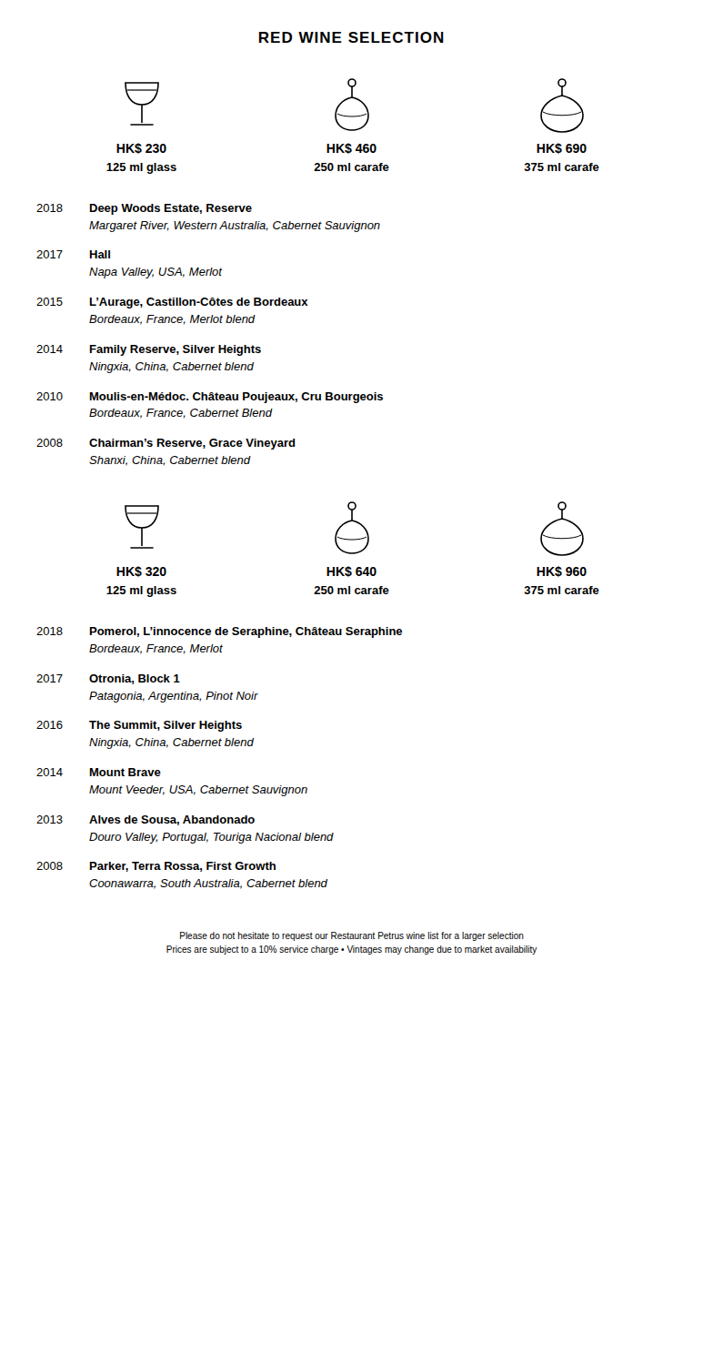RED WINE SELECTION
HK$ 230
125 ml glass
HK$ 460
250 ml carafe
HK$ 690
375 ml carafe
2018 Deep Woods Estate, Reserve
Margaret River, Western Australia, Cabernet Sauvignon
2017 Hall
Napa Valley, USA, Merlot
2015 L’Aurage, Castillon-Côtes de Bordeaux
Bordeaux, France, Merlot blend
2014 Family Reserve, Silver Heights
Ningxia, China, Cabernet blend
2010 Moulis-en-Médoc. Château Poujeaux, Cru Bourgeois
Bordeaux, France, Cabernet Blend
2008 Chairman’s Reserve, Grace Vineyard
Shanxi, China, Cabernet blend
HK$ 320
125 ml glass
HK$ 640
250 ml carafe
HK$ 960
375 ml carafe
2018 Pomerol, L’innocence de Seraphine, Château Seraphine
Bordeaux, France, Merlot
2017 Otronia, Block 1
Patagonia, Argentina, Pinot Noir
2016 The Summit, Silver Heights
Ningxia, China, Cabernet blend
2014 Mount Brave
Mount Veeder, USA, Cabernet Sauvignon
2013 Alves de Sousa, Abandonado
Douro Valley, Portugal, Touriga Nacional blend
2008 Parker, Terra Rossa, First Growth
Coonawarra, South Australia, Cabernet blend
Please do not hesitate to request our Restaurant Petrus wine list for a larger selection
Prices are subject to a 10% service charge • Vintages may change due to market availability